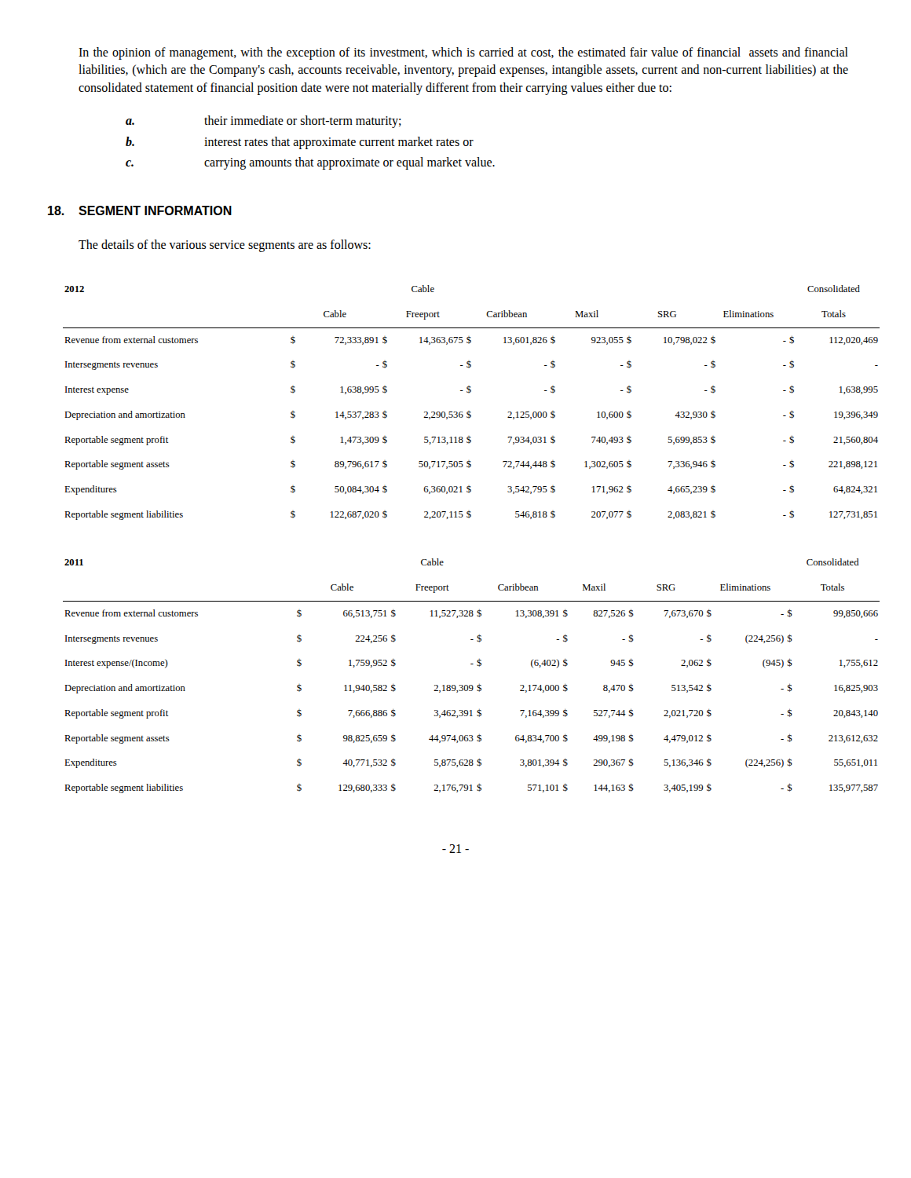In the opinion of management, with the exception of its investment, which is carried at cost, the estimated fair value of financial assets and financial liabilities, (which are the Company's cash, accounts receivable, inventory, prepaid expenses, intangible assets, current and non-current liabilities) at the consolidated statement of financial position date were not materially different from their carrying values either due to:
a. their immediate or short-term maturity;
b. interest rates that approximate current market rates or
c. carrying amounts that approximate or equal market value.
18. SEGMENT INFORMATION
The details of the various service segments are as follows:
| 2012 | | Cable | | | | | Consolidated |
| --- | --- | --- | --- | --- | --- | --- | --- |
| | Cable | Freeport | Caribbean | Maxil | SRG | Eliminations | Totals |
| Revenue from external customers | $ | 72,333,891 | $ | 14,363,675 | $ | 13,601,826 | $ | 923,055 | $ | 10,798,022 | $ | - | $ | 112,020,469 |
| Intersegments revenues | $ | - | $ | - | $ | - | $ | - | $ | - | $ | - | $ | - |
| Interest expense | $ | 1,638,995 | $ | - | $ | - | $ | - | $ | - | $ | - | $ | 1,638,995 |
| Depreciation and amortization | $ | 14,537,283 | $ | 2,290,536 | $ | 2,125,000 | $ | 10,600 | $ | 432,930 | $ | - | $ | 19,396,349 |
| Reportable segment profit | $ | 1,473,309 | $ | 5,713,118 | $ | 7,934,031 | $ | 740,493 | $ | 5,699,853 | $ | - | $ | 21,560,804 |
| Reportable segment assets | $ | 89,796,617 | $ | 50,717,505 | $ | 72,744,448 | $ | 1,302,605 | $ | 7,336,946 | $ | - | $ | 221,898,121 |
| Expenditures | $ | 50,084,304 | $ | 6,360,021 | $ | 3,542,795 | $ | 171,962 | $ | 4,665,239 | $ | - | $ | 64,824,321 |
| Reportable segment liabilities | $ | 122,687,020 | $ | 2,207,115 | $ | 546,818 | $ | 207,077 | $ | 2,083,821 | $ | - | $ | 127,731,851 |
| 2011 | | Cable | | | | | Consolidated |
| --- | --- | --- | --- | --- | --- | --- | --- |
| | Cable | Freeport | Caribbean | Maxil | SRG | Eliminations | Totals |
| Revenue from external customers | $ | 66,513,751 | $ | 11,527,328 | $ | 13,308,391 | $ | 827,526 | $ | 7,673,670 | $ | - | $ | 99,850,666 |
| Intersegments revenues | $ | 224,256 | $ | - | $ | - | $ | - | $ | - | $ | (224,256) | $ | - |
| Interest expense/(Income) | $ | 1,759,952 | $ | - | $ | (6,402) | $ | 945 | $ | 2,062 | $ | (945) | $ | 1,755,612 |
| Depreciation and amortization | $ | 11,940,582 | $ | 2,189,309 | $ | 2,174,000 | $ | 8,470 | $ | 513,542 | $ | - | $ | 16,825,903 |
| Reportable segment profit | $ | 7,666,886 | $ | 3,462,391 | $ | 7,164,399 | $ | 527,744 | $ | 2,021,720 | $ | - | $ | 20,843,140 |
| Reportable segment assets | $ | 98,825,659 | $ | 44,974,063 | $ | 64,834,700 | $ | 499,198 | $ | 4,479,012 | $ | - | $ | 213,612,632 |
| Expenditures | $ | 40,771,532 | $ | 5,875,628 | $ | 3,801,394 | $ | 290,367 | $ | 5,136,346 | $ | (224,256) | $ | 55,651,011 |
| Reportable segment liabilities | $ | 129,680,333 | $ | 2,176,791 | $ | 571,101 | $ | 144,163 | $ | 3,405,199 | $ | - | $ | 135,977,587 |
- 21 -